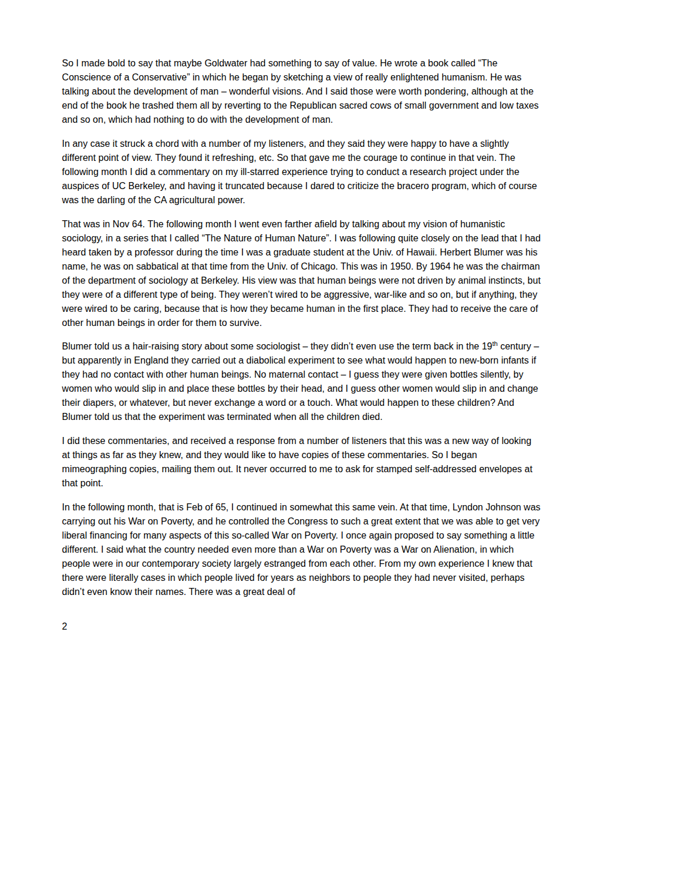So I made bold to say that maybe Goldwater had something to say of value. He wrote a book called “The Conscience of a Conservative” in which he began by sketching a view of really enlightened humanism. He was talking about the development of man – wonderful visions. And I said those were worth pondering, although at the end of the book he trashed them all by reverting to the Republican sacred cows of small government and low taxes and so on, which had nothing to do with the development of man.
In any case it struck a chord with a number of my listeners, and they said they were happy to have a slightly different point of view. They found it refreshing, etc. So that gave me the courage to continue in that vein. The following month I did a commentary on my ill-starred experience trying to conduct a research project under the auspices of UC Berkeley, and having it truncated because I dared to criticize the bracero program, which of course was the darling of the CA agricultural power.
That was in Nov 64. The following month I went even farther afield by talking about my vision of humanistic sociology, in a series that I called “The Nature of Human Nature”. I was following quite closely on the lead that I had heard taken by a professor during the time I was a graduate student at the Univ. of Hawaii. Herbert Blumer was his name, he was on sabbatical at that time from the Univ. of Chicago. This was in 1950. By 1964 he was the chairman of the department of sociology at Berkeley. His view was that human beings were not driven by animal instincts, but they were of a different type of being. They weren’t wired to be aggressive, war-like and so on, but if anything, they were wired to be caring, because that is how they became human in the first place. They had to receive the care of other human beings in order for them to survive.
Blumer told us a hair-raising story about some sociologist – they didn’t even use the term back in the 19th century – but apparently in England they carried out a diabolical experiment to see what would happen to new-born infants if they had no contact with other human beings. No maternal contact – I guess they were given bottles silently, by women who would slip in and place these bottles by their head, and I guess other women would slip in and change their diapers, or whatever, but never exchange a word or a touch. What would happen to these children? And Blumer told us that the experiment was terminated when all the children died.
I did these commentaries, and received a response from a number of listeners that this was a new way of looking at things as far as they knew, and they would like to have copies of these commentaries. So I began mimeographing copies, mailing them out. It never occurred to me to ask for stamped self-addressed envelopes at that point.
In the following month, that is Feb of 65, I continued in somewhat this same vein. At that time, Lyndon Johnson was carrying out his War on Poverty, and he controlled the Congress to such a great extent that we was able to get very liberal financing for many aspects of this so-called War on Poverty. I once again proposed to say something a little different. I said what the country needed even more than a War on Poverty was a War on Alienation, in which people were in our contemporary society largely estranged from each other. From my own experience I knew that there were literally cases in which people lived for years as neighbors to people they had never visited, perhaps didn’t even know their names. There was a great deal of
2